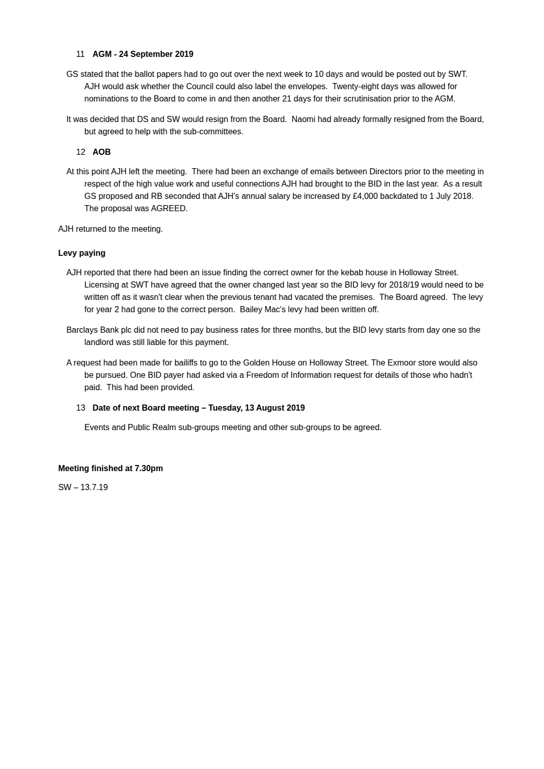11
AGM - 24 September 2019
GS stated that the ballot papers had to go out over the next week to 10 days and would be posted out by SWT. AJH would ask whether the Council could also label the envelopes. Twenty-eight days was allowed for nominations to the Board to come in and then another 21 days for their scrutinisation prior to the AGM.
It was decided that DS and SW would resign from the Board. Naomi had already formally resigned from the Board, but agreed to help with the sub-committees.
12
AOB
At this point AJH left the meeting. There had been an exchange of emails between Directors prior to the meeting in respect of the high value work and useful connections AJH had brought to the BID in the last year. As a result GS proposed and RB seconded that AJH's annual salary be increased by £4,000 backdated to 1 July 2018. The proposal was AGREED.
AJH returned to the meeting.
Levy paying
AJH reported that there had been an issue finding the correct owner for the kebab house in Holloway Street. Licensing at SWT have agreed that the owner changed last year so the BID levy for 2018/19 would need to be written off as it wasn't clear when the previous tenant had vacated the premises. The Board agreed. The levy for year 2 had gone to the correct person. Bailey Mac's levy had been written off.
Barclays Bank plc did not need to pay business rates for three months, but the BID levy starts from day one so the landlord was still liable for this payment.
A request had been made for bailiffs to go to the Golden House on Holloway Street. The Exmoor store would also be pursued. One BID payer had asked via a Freedom of Information request for details of those who hadn't paid. This had been provided.
13
Date of next Board meeting – Tuesday, 13 August 2019
Events and Public Realm sub-groups meeting and other sub-groups to be agreed.
Meeting finished at 7.30pm
SW – 13.7.19